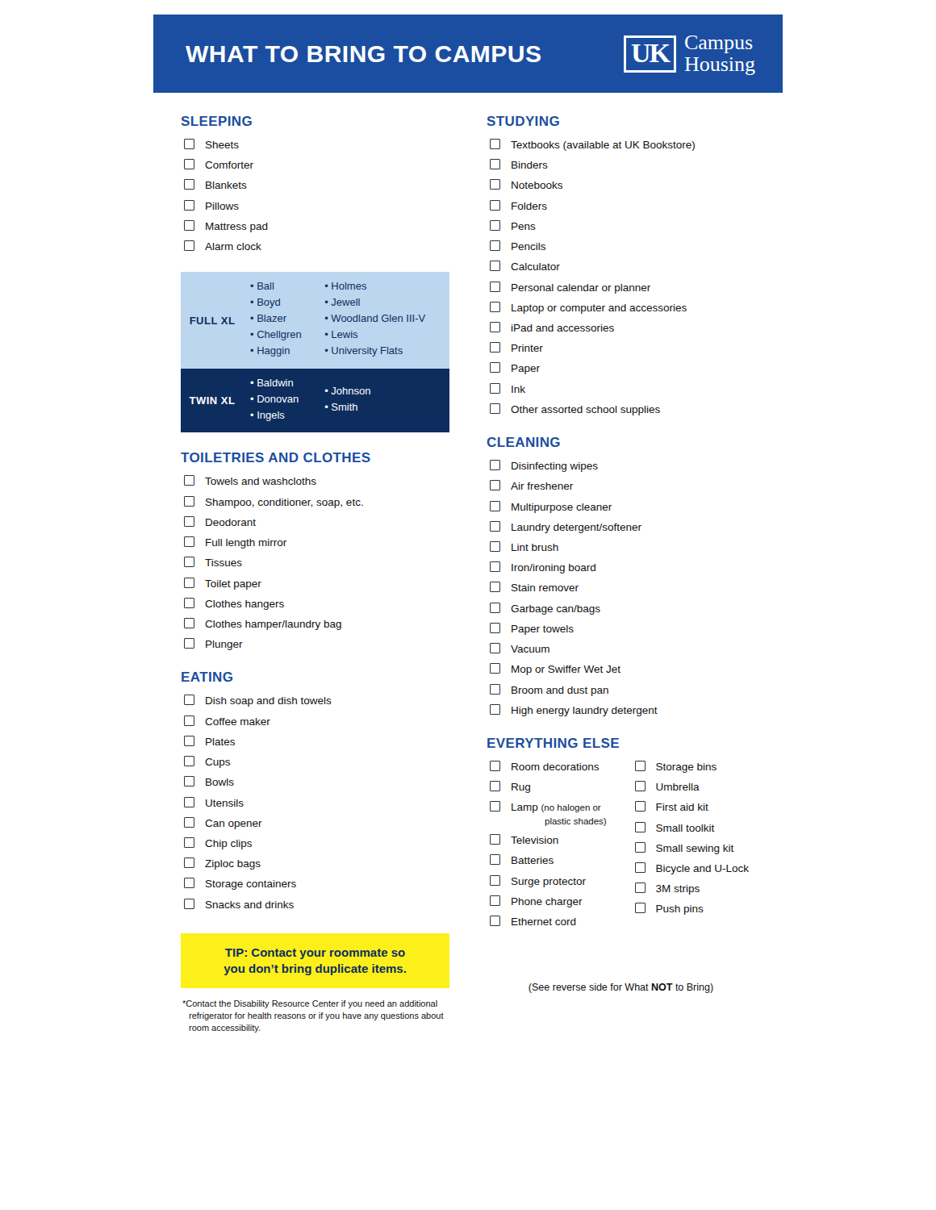What to Bring to Campus
UK
Campus Housing
Sleeping
Sheets
Comforter
Blankets
Pillows
Mattress pad
Alarm clock
| FULL XL | Ball Boyd Blazer Chellgren Haggin | Holmes Jewell Woodland Glen III-V Lewis University Flats |
| TWIN XL | Baldwin Donovan Ingels | Johnson Smith |
Toiletries and Clothes
Towels and washcloths
Shampoo, conditioner, soap, etc.
Deodorant
Full length mirror
Tissues
Toilet paper
Clothes hangers
Clothes hamper/laundry bag
Plunger
Eating
Dish soap and dish towels
Coffee maker
Plates
Cups
Bowls
Utensils
Can opener
Chip clips
Ziploc bags
Storage containers
Snacks and drinks
TIP: Contact your roommate so
you don’t bring duplicate items.
*Contact the Disability Resource Center if you need an additional refrigerator for health reasons or if you have any questions about room accessibility.
Studying
Textbooks (available at UK Bookstore)
Binders
Notebooks
Folders
Pens
Pencils
Calculator
Personal calendar or planner
Laptop or computer and accessories
iPad and accessories
Printer
Paper
Ink
Other assorted school supplies
Cleaning
Disinfecting wipes
Air freshener
Multipurpose cleaner
Laundry detergent/softener
Lint brush
Iron/ironing board
Stain remover
Garbage can/bags
Paper towels
Vacuum
Mop or Swiffer Wet Jet
Broom and dust pan
High energy laundry detergent
Everything Else
Room decorations
Rug
Lamp (no halogen or plastic shades)
Television
Batteries
Surge protector
Phone charger
Ethernet cord
Storage bins
Umbrella
First aid kit
Small toolkit
Small sewing kit
Bicycle and U-Lock
3M strips
Push pins
(See reverse side for What NOT to Bring)